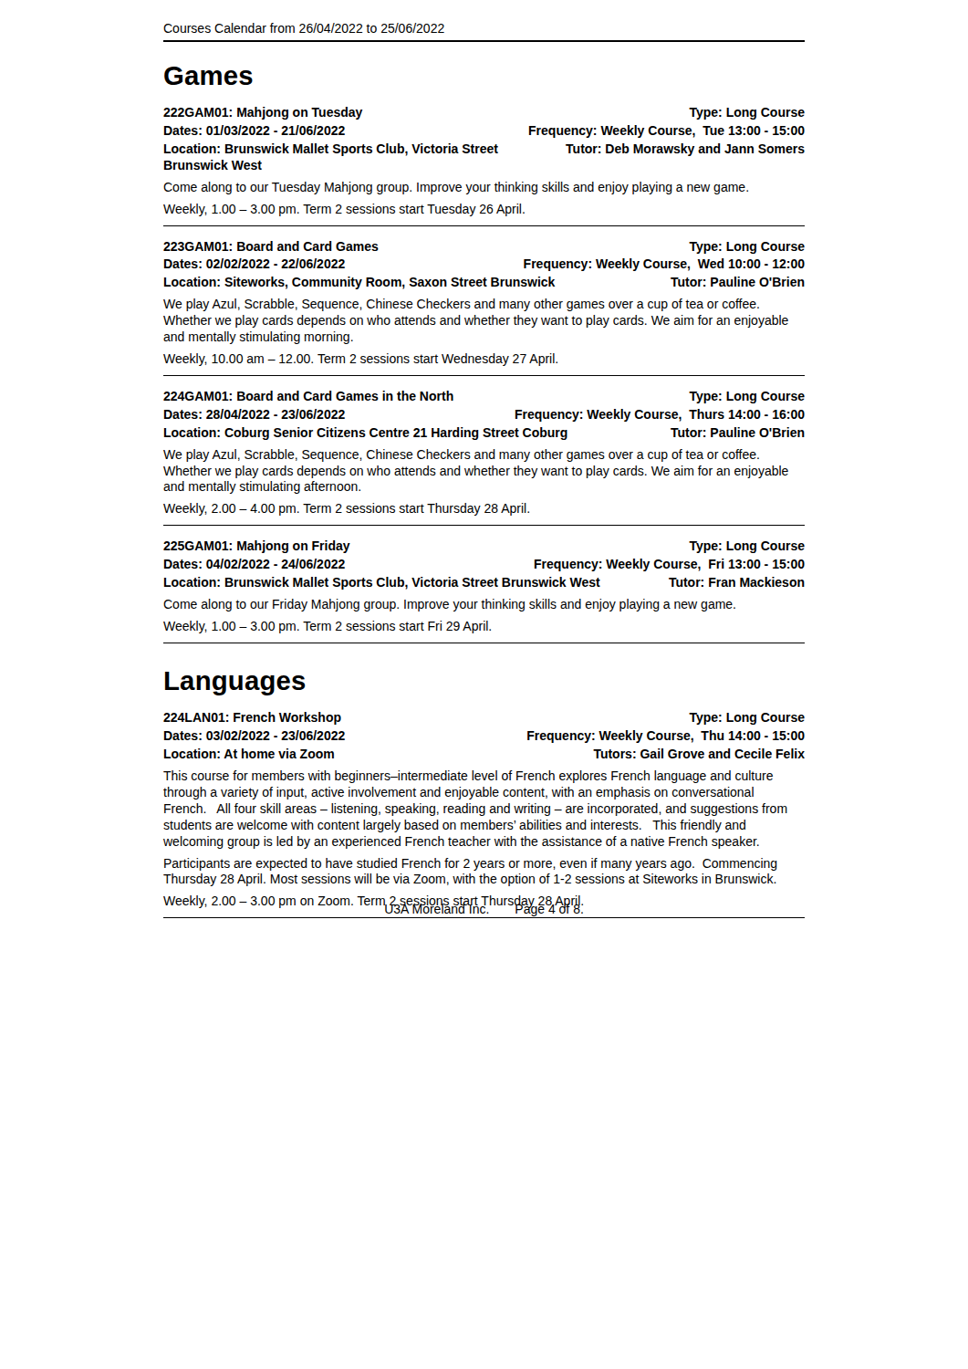Courses Calendar from 26/04/2022 to 25/06/2022
Games
222GAM01: Mahjong on Tuesday Type: Long Course
Dates: 01/03/2022 - 21/06/2022 Frequency: Weekly Course, Tue 13:00 - 15:00
Location: Brunswick Mallet Sports Club, Victoria Street Brunswick West Tutor: Deb Morawsky and Jann Somers
Come along to our Tuesday Mahjong group. Improve your thinking skills and enjoy playing a new game.
Weekly, 1.00 – 3.00 pm. Term 2 sessions start Tuesday 26 April.
223GAM01: Board and Card Games Type: Long Course
Dates: 02/02/2022 - 22/06/2022 Frequency: Weekly Course, Wed 10:00 - 12:00
Location: Siteworks, Community Room, Saxon Street Brunswick Tutor: Pauline O'Brien
We play Azul, Scrabble, Sequence, Chinese Checkers and many other games over a cup of tea or coffee. Whether we play cards depends on who attends and whether they want to play cards. We aim for an enjoyable and mentally stimulating morning.
Weekly, 10.00 am – 12.00. Term 2 sessions start Wednesday 27 April.
224GAM01: Board and Card Games in the North Type: Long Course
Dates: 28/04/2022 - 23/06/2022 Frequency: Weekly Course, Thurs 14:00 - 16:00
Location: Coburg Senior Citizens Centre 21 Harding Street Coburg Tutor: Pauline O'Brien
We play Azul, Scrabble, Sequence, Chinese Checkers and many other games over a cup of tea or coffee. Whether we play cards depends on who attends and whether they want to play cards. We aim for an enjoyable and mentally stimulating afternoon.
Weekly, 2.00 – 4.00 pm. Term 2 sessions start Thursday 28 April.
225GAM01: Mahjong on Friday Type: Long Course
Dates: 04/02/2022 - 24/06/2022 Frequency: Weekly Course, Fri 13:00 - 15:00
Location: Brunswick Mallet Sports Club, Victoria Street Brunswick West Tutor: Fran Mackieson
Come along to our Friday Mahjong group. Improve your thinking skills and enjoy playing a new game.
Weekly, 1.00 – 3.00 pm. Term 2 sessions start Fri 29 April.
Languages
224LAN01: French Workshop Type: Long Course
Dates: 03/02/2022 - 23/06/2022 Frequency: Weekly Course, Thu 14:00 - 15:00
Location: At home via Zoom Tutors: Gail Grove and Cecile Felix
This course for members with beginners–intermediate level of French explores French language and culture through a variety of input, active involvement and enjoyable content, with an emphasis on conversational French. All four skill areas – listening, speaking, reading and writing – are incorporated, and suggestions from students are welcome with content largely based on members’ abilities and interests. This friendly and welcoming group is led by an experienced French teacher with the assistance of a native French speaker.
Participants are expected to have studied French for 2 years or more, even if many years ago. Commencing Thursday 28 April. Most sessions will be via Zoom, with the option of 1-2 sessions at Siteworks in Brunswick.
Weekly, 2.00 – 3.00 pm on Zoom. Term 2 sessions start Thursday 28 April.
U3A Moreland Inc. Page 4 of 8.